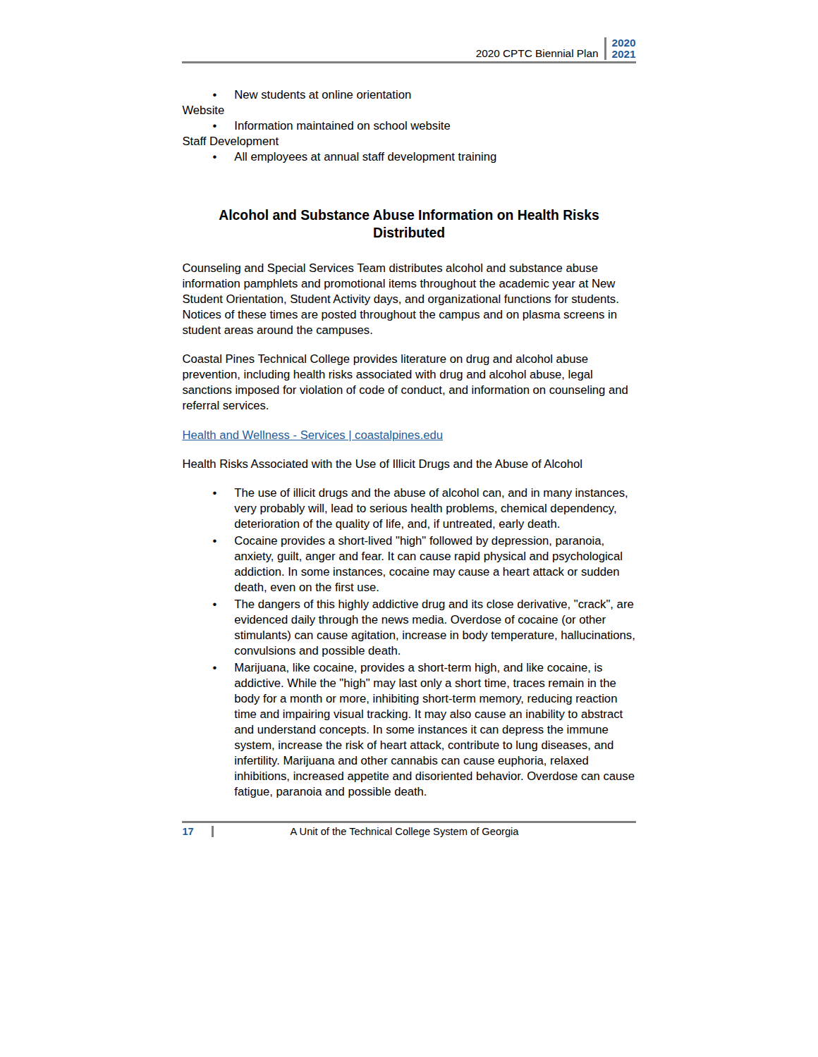2020 CPTC Biennial Plan
2020
2021
•New students at online orientation
Website
•Information maintained on school website
Staff Development
•All employees at annual staff development training
Alcohol and Substance Abuse Information on Health Risks Distributed
Counseling and Special Services Team distributes alcohol and substance abuse information pamphlets and promotional items throughout the academic year at New Student Orientation, Student Activity days, and organizational functions for students. Notices of these times are posted throughout the campus and on plasma screens in student areas around the campuses.
Coastal Pines Technical College provides literature on drug and alcohol abuse prevention, including health risks associated with drug and alcohol abuse, legal sanctions imposed for violation of code of conduct, and information on counseling and referral services.
Health and Wellness - Services | coastalpines.edu
Health Risks Associated with the Use of Illicit Drugs and the Abuse of Alcohol
•The use of illicit drugs and the abuse of alcohol can, and in many instances, very probably will, lead to serious health problems, chemical dependency, deterioration of the quality of life, and, if untreated, early death.
•Cocaine provides a short-lived "high" followed by depression, paranoia, anxiety, guilt, anger and fear. It can cause rapid physical and psychological addiction. In some instances, cocaine may cause a heart attack or sudden death, even on the first use.
•The dangers of this highly addictive drug and its close derivative, "crack", are evidenced daily through the news media. Overdose of cocaine (or other stimulants) can cause agitation, increase in body temperature, hallucinations, convulsions and possible death.
•Marijuana, like cocaine, provides a short-term high, and like cocaine, is addictive. While the "high" may last only a short time, traces remain in the body for a month or more, inhibiting short-term memory, reducing reaction time and impairing visual tracking. It may also cause an inability to abstract and understand concepts. In some instances it can depress the immune system, increase the risk of heart attack, contribute to lung diseases, and infertility. Marijuana and other cannabis can cause euphoria, relaxed inhibitions, increased appetite and disoriented behavior. Overdose can cause fatigue, paranoia and possible death.
17
A Unit of the Technical College System of Georgia